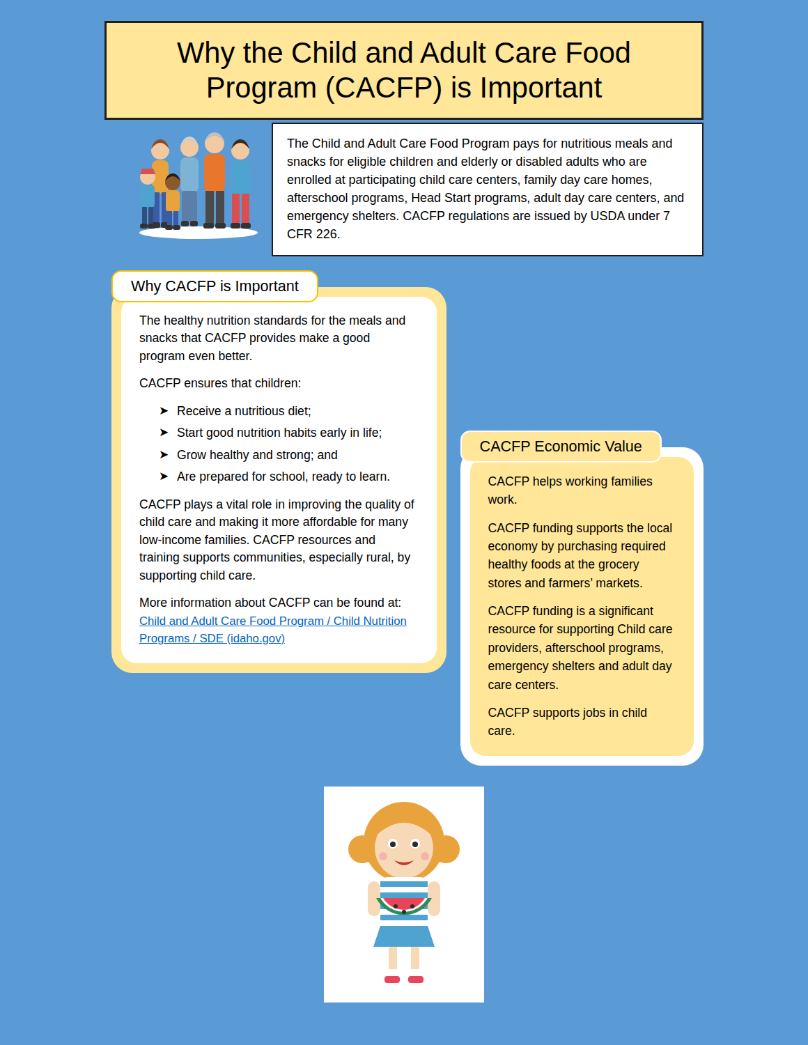Why the Child and Adult Care Food Program (CACFP) is Important
The Child and Adult Care Food Program pays for nutritious meals and snacks for eligible children and elderly or disabled adults who are enrolled at participating child care centers, family day care homes, afterschool programs, Head Start programs, adult day care centers, and emergency shelters. CACFP regulations are issued by USDA under 7 CFR 226.
Why CACFP is Important
The healthy nutrition standards for the meals and snacks that CACFP provides make a good program even better.
CACFP ensures that children:
Receive a nutritious diet;
Start good nutrition habits early in life;
Grow healthy and strong; and
Are prepared for school, ready to learn.
CACFP plays a vital role in improving the quality of child care and making it more affordable for many low-income families. CACFP resources and training supports communities, especially rural, by supporting child care.
More information about CACFP can be found at: Child and Adult Care Food Program / Child Nutrition Programs / SDE (idaho.gov)
CACFP Economic Value
CACFP helps working families work.
CACFP funding supports the local economy by purchasing required healthy foods at the grocery stores and farmers’ markets.
CACFP funding is a significant resource for supporting Child care providers, afterschool programs, emergency shelters and adult day care centers.
CACFP supports jobs in child care.